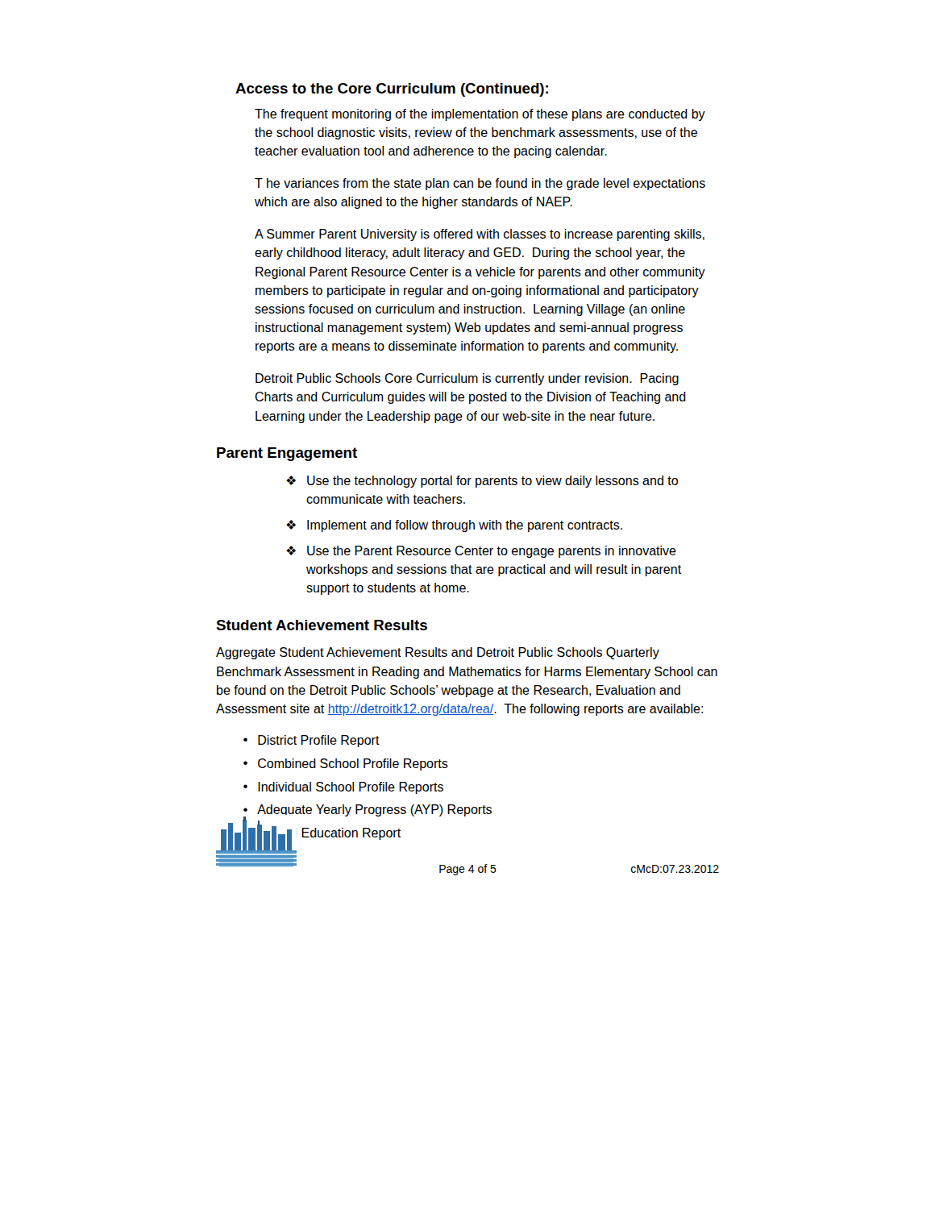Access to the Core Curriculum (Continued):
The frequent monitoring of the implementation of these plans are conducted by the school diagnostic visits, review of the benchmark assessments, use of the teacher evaluation tool and adherence to the pacing calendar.
T he variances from the state plan can be found in the grade level expectations which are also aligned to the higher standards of NAEP.
A Summer Parent University is offered with classes to increase parenting skills, early childhood literacy, adult literacy and GED. During the school year, the Regional Parent Resource Center is a vehicle for parents and other community members to participate in regular and on-going informational and participatory sessions focused on curriculum and instruction. Learning Village (an online instructional management system) Web updates and semi-annual progress reports are a means to disseminate information to parents and community.
Detroit Public Schools Core Curriculum is currently under revision. Pacing Charts and Curriculum guides will be posted to the Division of Teaching and Learning under the Leadership page of our web-site in the near future.
Parent Engagement
Use the technology portal for parents to view daily lessons and to communicate with teachers.
Implement and follow through with the parent contracts.
Use the Parent Resource Center to engage parents in innovative workshops and sessions that are practical and will result in parent support to students at home.
Student Achievement Results
Aggregate Student Achievement Results and Detroit Public Schools Quarterly Benchmark Assessment in Reading and Mathematics for Harms Elementary School can be found on the Detroit Public Schools’ webpage at the Research, Evaluation and Assessment site at http://detroitk12.org/data/rea/. The following reports are available:
District Profile Report
Combined School Profile Reports
Individual School Profile Reports
Adequate Yearly Progress (AYP) Reports
Annual Education Report
Page 4 of 5 cMcD:07.23.2012